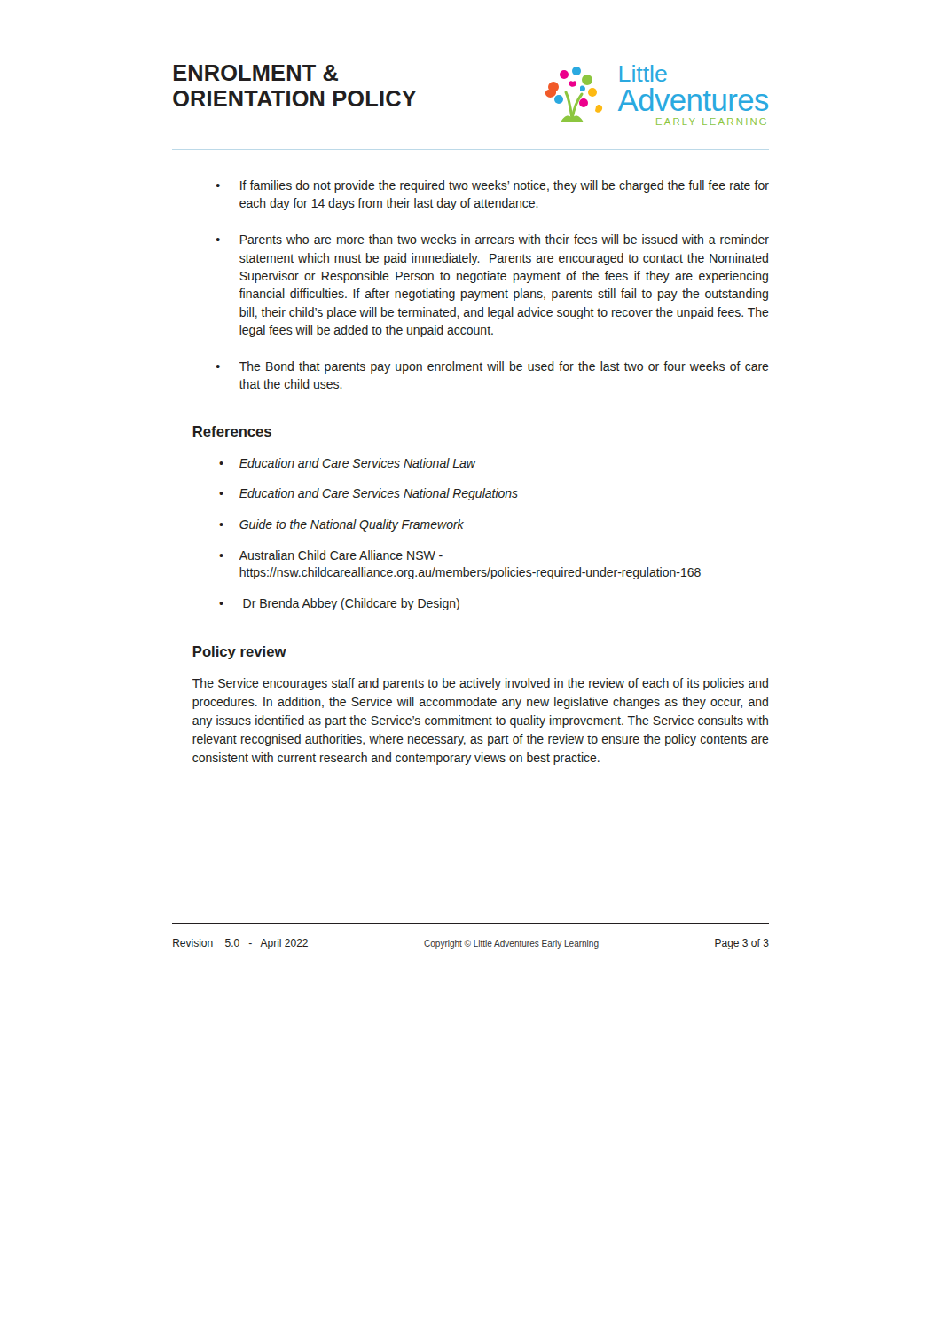Enrolment & Orientation Policy
Little Adventures EARLY LEARNING
If families do not provide the required two weeks’ notice, they will be charged the full fee rate for each day for 14 days from their last day of attendance.
Parents who are more than two weeks in arrears with their fees will be issued with a reminder statement which must be paid immediately. Parents are encouraged to contact the Nominated Supervisor or Responsible Person to negotiate payment of the fees if they are experiencing financial difficulties. If after negotiating payment plans, parents still fail to pay the outstanding bill, their child’s place will be terminated, and legal advice sought to recover the unpaid fees. The legal fees will be added to the unpaid account.
The Bond that parents pay upon enrolment will be used for the last two or four weeks of care that the child uses.
References
Education and Care Services National Law
Education and Care Services National Regulations
Guide to the National Quality Framework
Australian Child Care Alliance NSW -
https://nsw.childcarealliance.org.au/members/policies-required-under-regulation-168
Dr Brenda Abbey (Childcare by Design)
Policy review
The Service encourages staff and parents to be actively involved in the review of each of its policies and procedures. In addition, the Service will accommodate any new legislative changes as they occur, and any issues identified as part the Service’s commitment to quality improvement. The Service consults with relevant recognised authorities, where necessary, as part of the review to ensure the policy contents are consistent with current research and contemporary views on best practice.
Revision 5.0 - April 2022
Copyright © Little Adventures Early Learning
Page 3 of 3